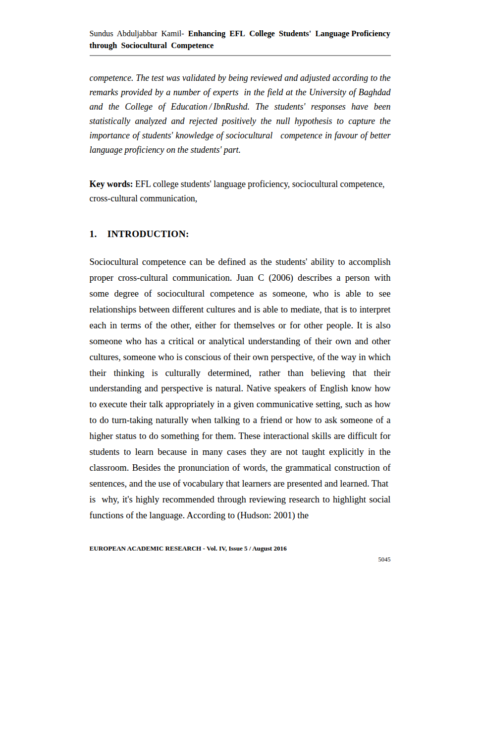Sundus Abduljabbar Kamil- Enhancing EFL College Students' Language Proficiency through Sociocultural Competence
competence. The test was validated by being reviewed and adjusted according to the remarks provided by a number of experts in the field at the University of Baghdad and the College of Education / IbnRushd. The students' responses have been statistically analyzed and rejected positively the null hypothesis to capture the importance of students' knowledge of sociocultural competence in favour of better language proficiency on the students' part.
Key words: EFL college students' language proficiency, sociocultural competence, cross-cultural communication,
1. INTRODUCTION:
Sociocultural competence can be defined as the students' ability to accomplish proper cross-cultural communication. Juan C (2006) describes a person with some degree of sociocultural competence as someone, who is able to see relationships between different cultures and is able to mediate, that is to interpret each in terms of the other, either for themselves or for other people. It is also someone who has a critical or analytical understanding of their own and other cultures, someone who is conscious of their own perspective, of the way in which their thinking is culturally determined, rather than believing that their understanding and perspective is natural. Native speakers of English know how to execute their talk appropriately in a given communicative setting, such as how to do turn-taking naturally when talking to a friend or how to ask someone of a higher status to do something for them. These interactional skills are difficult for students to learn because in many cases they are not taught explicitly in the classroom. Besides the pronunciation of words, the grammatical construction of sentences, and the use of vocabulary that learners are presented and learned. That is why, it's highly recommended through reviewing research to highlight social functions of the language. According to (Hudson: 2001) the
EUROPEAN ACADEMIC RESEARCH - Vol. IV, Issue 5 / August 2016
5045